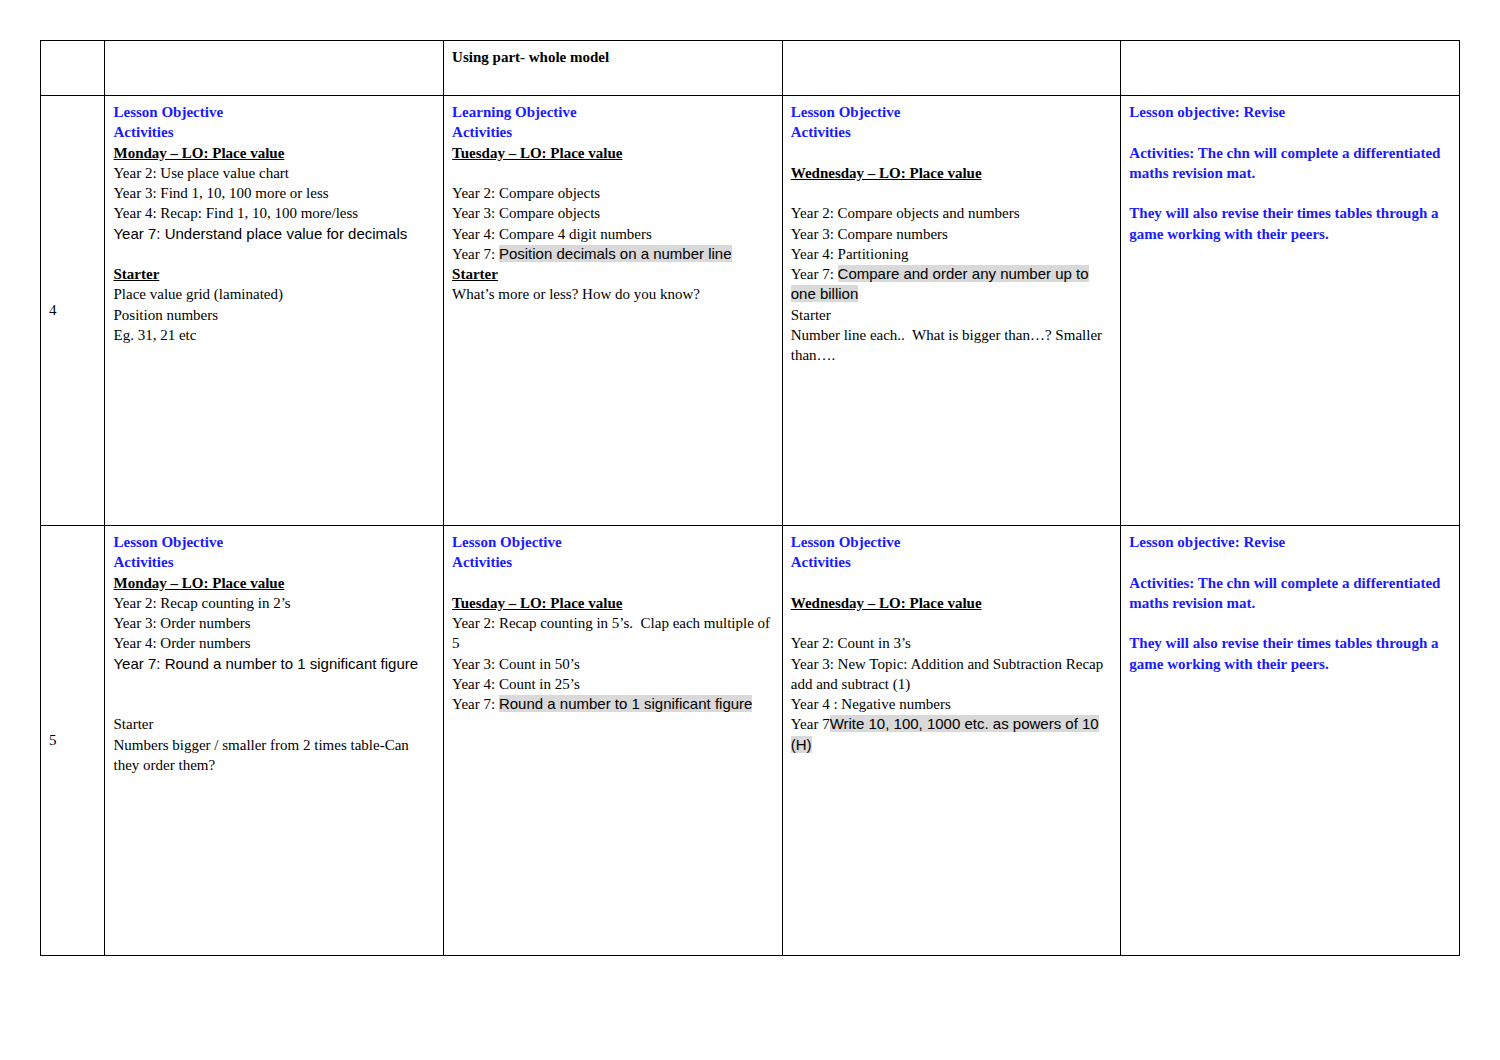| | | Using part- whole model | | |
| 4 | Lesson Objective Activities Monday – LO: Place value Year 2: Use place value chart Year 3: Find 1, 10, 100 more or less Year 4: Recap: Find 1, 10, 100 more/less Year 7: Understand place value for decimals Starter Place value grid (laminated) Position numbers Eg. 31, 21 etc | Learning Objective Activities Tuesday – LO: Place value Year 2: Compare objects Year 3: Compare objects Year 4: Compare 4 digit numbers Year 7: Position decimals on a number line Starter What’s more or less? How do you know? | Lesson Objective Activities Wednesday – LO: Place value Year 2: Compare objects and numbers Year 3: Compare numbers Year 4: Partitioning Year 7: Compare and order any number up to one billion Starter Number line each.. What is bigger than…? Smaller than…. | Lesson objective: Revise Activities: The chn will complete a differentiated maths revision mat. They will also revise their times tables through a game working with their peers. |
| 5 | Lesson Objective Activities Monday – LO: Place value Year 2: Recap counting in 2’s Year 3: Order numbers Year 4: Order numbers Year 7: Round a number to 1 significant figure Starter Numbers bigger / smaller from 2 times table-Can they order them? | Lesson Objective Activities Tuesday – LO: Place value Year 2: Recap counting in 5’s. Clap each multiple of 5 Year 3: Count in 50’s Year 4: Count in 25’s Year 7: Round a number to 1 significant figure | Lesson Objective Activities Wednesday – LO: Place value Year 2: Count in 3’s Year 3: New Topic: Addition and Subtraction Recap add and subtract (1) Year 4 : Negative numbers Year 7 Write 10, 100, 1000 etc. as powers of 10 (H) | Lesson objective: Revise Activities: The chn will complete a differentiated maths revision mat. They will also revise their times tables through a game working with their peers. |